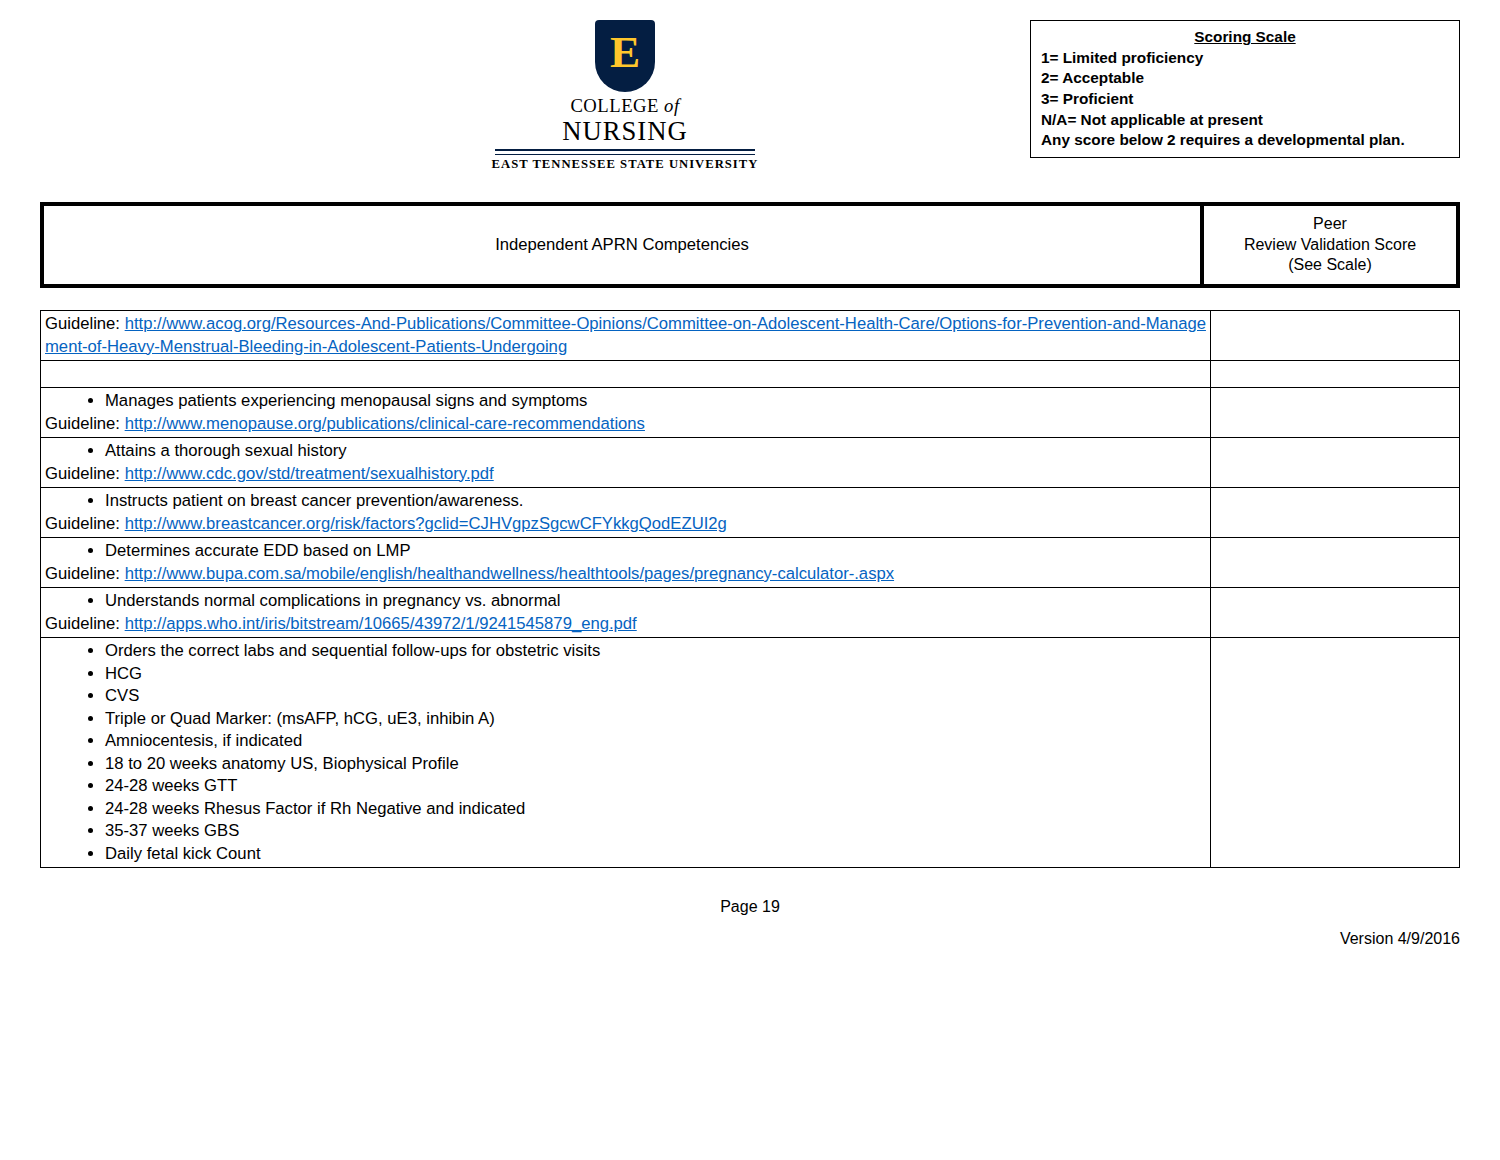E
COLLEGE of
NURSING
EAST TENNESSEE STATE UNIVERSITY
Scoring Scale
1= Limited proficiency
2= Acceptable
3= Proficient
N/A= Not applicable at present
Any score below 2 requires a developmental plan.
| Independent APRN Competencies | Peer Review Validation Score (See Scale) |
| Guideline: http://www.acog.org/Resources-And-Publications/Committee-Opinions/Committee-on-Adolescent-Health-Care/Options-for-Prevention-and-Management-of-Heavy-Menstrual-Bleeding-in-Adolescent-Patients-Undergoing | |
| Manages patients experiencing menopausal signs and symptoms Guideline: http://www.menopause.org/publications/clinical-care-recommendations | |
| Attains a thorough sexual history Guideline: http://www.cdc.gov/std/treatment/sexualhistory.pdf | |
| Instructs patient on breast cancer prevention/awareness. Guideline: http://www.breastcancer.org/risk/factors?gclid=CJHVgpzSgcwCFYkkgQodEZUI2g | |
| Determines accurate EDD based on LMP Guideline: http://www.bupa.com.sa/mobile/english/healthandwellness/healthtools/pages/pregnancy-calculator-.aspx | |
| Understands normal complications in pregnancy vs. abnormal Guideline: http://apps.who.int/iris/bitstream/10665/43972/1/9241545879_eng.pdf | |
| Orders the correct labs and sequential follow-ups for obstetric visits HCG CVS Triple or Quad Marker: (msAFP, hCG, uE3, inhibin A) Amniocentesis, if indicated 18 to 20 weeks anatomy US, Biophysical Profile 24-28 weeks GTT 24-28 weeks Rhesus Factor if Rh Negative and indicated 35-37 weeks GBS Daily fetal kick Count | |
Page 19
Version 4/9/2016